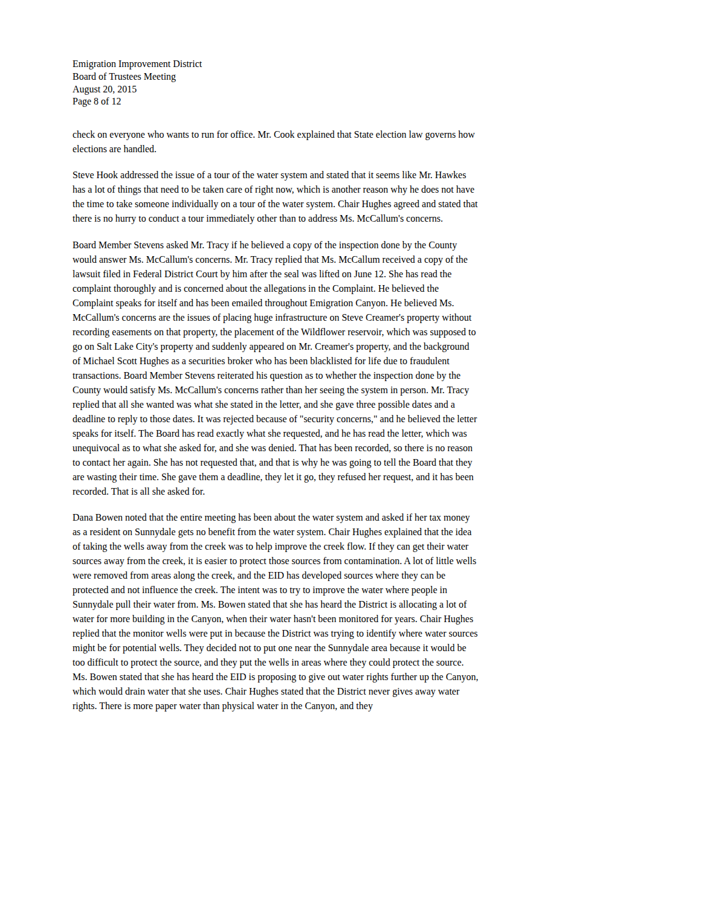Emigration Improvement District
Board of Trustees Meeting
August 20, 2015
Page 8 of 12
check on everyone who wants to run for office. Mr. Cook explained that State election law governs how elections are handled.
Steve Hook addressed the issue of a tour of the water system and stated that it seems like Mr. Hawkes has a lot of things that need to be taken care of right now, which is another reason why he does not have the time to take someone individually on a tour of the water system. Chair Hughes agreed and stated that there is no hurry to conduct a tour immediately other than to address Ms. McCallum's concerns.
Board Member Stevens asked Mr. Tracy if he believed a copy of the inspection done by the County would answer Ms. McCallum's concerns. Mr. Tracy replied that Ms. McCallum received a copy of the lawsuit filed in Federal District Court by him after the seal was lifted on June 12. She has read the complaint thoroughly and is concerned about the allegations in the Complaint. He believed the Complaint speaks for itself and has been emailed throughout Emigration Canyon. He believed Ms. McCallum's concerns are the issues of placing huge infrastructure on Steve Creamer's property without recording easements on that property, the placement of the Wildflower reservoir, which was supposed to go on Salt Lake City's property and suddenly appeared on Mr. Creamer's property, and the background of Michael Scott Hughes as a securities broker who has been blacklisted for life due to fraudulent transactions. Board Member Stevens reiterated his question as to whether the inspection done by the County would satisfy Ms. McCallum's concerns rather than her seeing the system in person. Mr. Tracy replied that all she wanted was what she stated in the letter, and she gave three possible dates and a deadline to reply to those dates. It was rejected because of "security concerns," and he believed the letter speaks for itself. The Board has read exactly what she requested, and he has read the letter, which was unequivocal as to what she asked for, and she was denied. That has been recorded, so there is no reason to contact her again. She has not requested that, and that is why he was going to tell the Board that they are wasting their time. She gave them a deadline, they let it go, they refused her request, and it has been recorded. That is all she asked for.
Dana Bowen noted that the entire meeting has been about the water system and asked if her tax money as a resident on Sunnydale gets no benefit from the water system. Chair Hughes explained that the idea of taking the wells away from the creek was to help improve the creek flow. If they can get their water sources away from the creek, it is easier to protect those sources from contamination. A lot of little wells were removed from areas along the creek, and the EID has developed sources where they can be protected and not influence the creek. The intent was to try to improve the water where people in Sunnydale pull their water from. Ms. Bowen stated that she has heard the District is allocating a lot of water for more building in the Canyon, when their water hasn't been monitored for years. Chair Hughes replied that the monitor wells were put in because the District was trying to identify where water sources might be for potential wells. They decided not to put one near the Sunnydale area because it would be too difficult to protect the source, and they put the wells in areas where they could protect the source. Ms. Bowen stated that she has heard the EID is proposing to give out water rights further up the Canyon, which would drain water that she uses. Chair Hughes stated that the District never gives away water rights. There is more paper water than physical water in the Canyon, and they